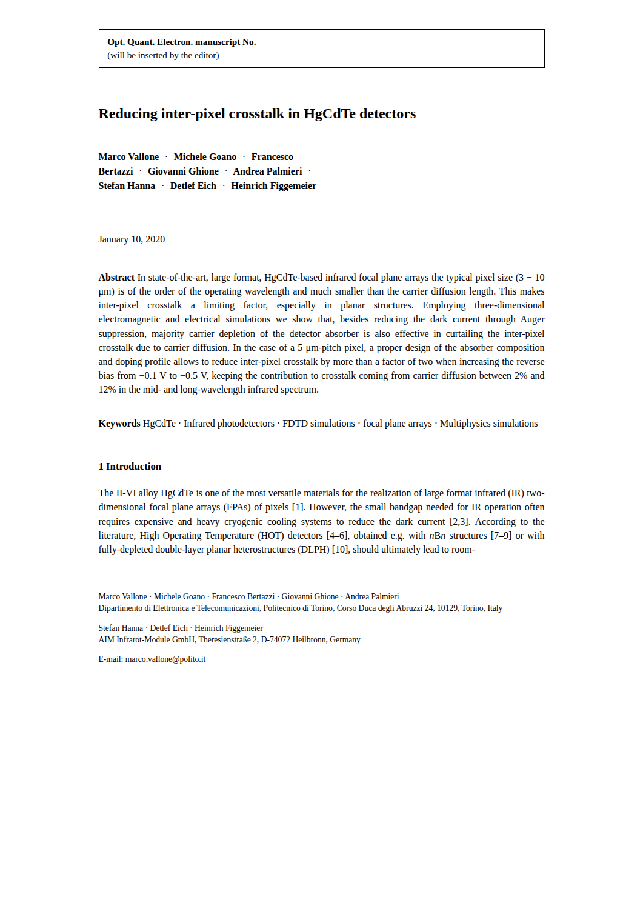Opt. Quant. Electron. manuscript No.
(will be inserted by the editor)
Reducing inter-pixel crosstalk in HgCdTe detectors
Marco Vallone · Michele Goano · Francesco
Bertazzi · Giovanni Ghione · Andrea Palmieri ·
Stefan Hanna · Detlef Eich · Heinrich Figgemeier
January 10, 2020
Abstract In state-of-the-art, large format, HgCdTe-based infrared focal plane arrays the typical pixel size (3 − 10 μm) is of the order of the operating wavelength and much smaller than the carrier diffusion length. This makes inter-pixel crosstalk a limiting factor, especially in planar structures. Employing three-dimensional electromagnetic and electrical simulations we show that, besides reducing the dark current through Auger suppression, majority carrier depletion of the detector absorber is also effective in curtailing the inter-pixel crosstalk due to carrier diffusion. In the case of a 5 μm-pitch pixel, a proper design of the absorber composition and doping profile allows to reduce inter-pixel crosstalk by more than a factor of two when increasing the reverse bias from −0.1 V to −0.5 V, keeping the contribution to crosstalk coming from carrier diffusion between 2% and 12% in the mid- and long-wavelength infrared spectrum.
Keywords HgCdTe · Infrared photodetectors · FDTD simulations · focal plane arrays · Multiphysics simulations
1 Introduction
The II-VI alloy HgCdTe is one of the most versatile materials for the realization of large format infrared (IR) two-dimensional focal plane arrays (FPAs) of pixels [1]. However, the small bandgap needed for IR operation often requires expensive and heavy cryogenic cooling systems to reduce the dark current [2,3]. According to the literature, High Operating Temperature (HOT) detectors [4–6], obtained e.g. with n Bn structures [7–9] or with fully-depleted double-layer planar heterostructures (DLPH) [10], should ultimately lead to room-
Marco Vallone · Michele Goano · Francesco Bertazzi · Giovanni Ghione · Andrea Palmieri
Dipartimento di Elettronica e Telecomunicazioni, Politecnico di Torino, Corso Duca degli Abruzzi 24, 10129, Torino, Italy
Stefan Hanna · Detlef Eich · Heinrich Figgemeier
AIM Infrarot-Module GmbH, Theresienstraße 2, D-74072 Heilbronn, Germany
E-mail: marco.vallone@polito.it